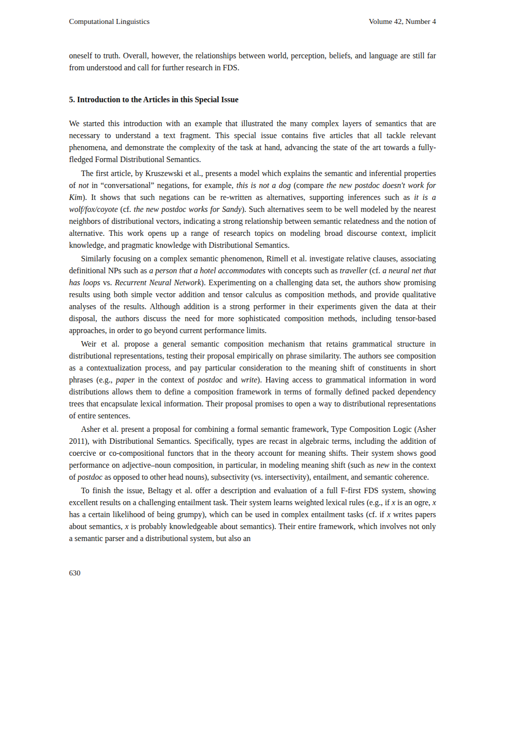Computational Linguistics Volume 42, Number 4
oneself to truth. Overall, however, the relationships between world, perception, beliefs, and language are still far from understood and call for further research in FDS.
5. Introduction to the Articles in this Special Issue
We started this introduction with an example that illustrated the many complex layers of semantics that are necessary to understand a text fragment. This special issue contains five articles that all tackle relevant phenomena, and demonstrate the complexity of the task at hand, advancing the state of the art towards a fully-fledged Formal Distributional Semantics.
The first article, by Kruszewski et al., presents a model which explains the semantic and inferential properties of not in “conversational” negations, for example, this is not a dog (compare the new postdoc doesn't work for Kim). It shows that such negations can be re-written as alternatives, supporting inferences such as it is a wolf/fox/coyote (cf. the new postdoc works for Sandy). Such alternatives seem to be well modeled by the nearest neighbors of distributional vectors, indicating a strong relationship between semantic relatedness and the notion of alternative. This work opens up a range of research topics on modeling broad discourse context, implicit knowledge, and pragmatic knowledge with Distributional Semantics.
Similarly focusing on a complex semantic phenomenon, Rimell et al. investigate relative clauses, associating definitional NPs such as a person that a hotel accommodates with concepts such as traveller (cf. a neural net that has loops vs. Recurrent Neural Network). Experimenting on a challenging data set, the authors show promising results using both simple vector addition and tensor calculus as composition methods, and provide qualitative analyses of the results. Although addition is a strong performer in their experiments given the data at their disposal, the authors discuss the need for more sophisticated composition methods, including tensor-based approaches, in order to go beyond current performance limits.
Weir et al. propose a general semantic composition mechanism that retains grammatical structure in distributional representations, testing their proposal empirically on phrase similarity. The authors see composition as a contextualization process, and pay particular consideration to the meaning shift of constituents in short phrases (e.g., paper in the context of postdoc and write). Having access to grammatical information in word distributions allows them to define a composition framework in terms of formally defined packed dependency trees that encapsulate lexical information. Their proposal promises to open a way to distributional representations of entire sentences.
Asher et al. present a proposal for combining a formal semantic framework, Type Composition Logic (Asher 2011), with Distributional Semantics. Specifically, types are recast in algebraic terms, including the addition of coercive or co-compositional functors that in the theory account for meaning shifts. Their system shows good performance on adjective–noun composition, in particular, in modeling meaning shift (such as new in the context of postdoc as opposed to other head nouns), subsectivity (vs. intersectivity), entailment, and semantic coherence.
To finish the issue, Beltagy et al. offer a description and evaluation of a full F-first FDS system, showing excellent results on a challenging entailment task. Their system learns weighted lexical rules (e.g., if x is an ogre, x has a certain likelihood of being grumpy), which can be used in complex entailment tasks (cf. if x writes papers about semantics, x is probably knowledgeable about semantics). Their entire framework, which involves not only a semantic parser and a distributional system, but also an
630